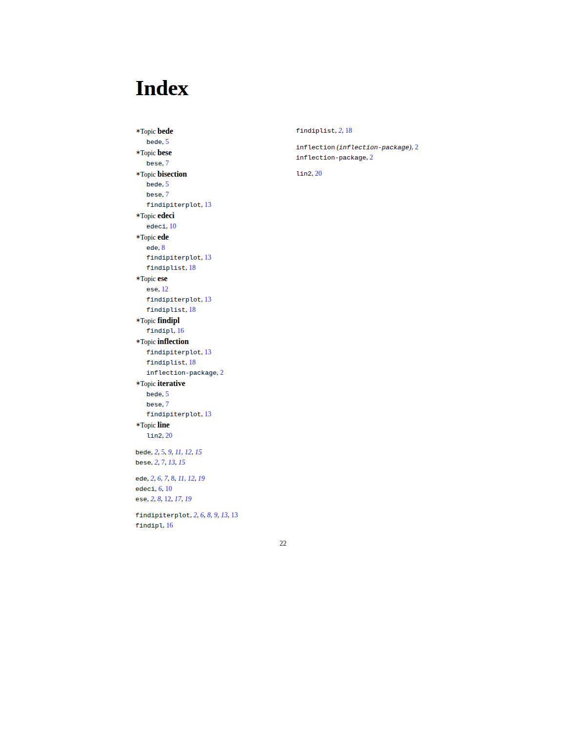Index
∗Topic bede
bede, 5
∗Topic bese
bese, 7
∗Topic bisection
bede, 5
bese, 7
findipiterplot, 13
∗Topic edeci
edeci, 10
∗Topic ede
ede, 8
findipiterplot, 13
findiplist, 18
∗Topic ese
ese, 12
findipiterplot, 13
findiplist, 18
∗Topic findipl
findipl, 16
∗Topic inflection
findipiterplot, 13
findiplist, 18
inflection-package, 2
∗Topic iterative
bede, 5
bese, 7
findipiterplot, 13
∗Topic line
lin2, 20
bede, 2, 5, 9, 11, 12, 15
bese, 2, 7, 13, 15
ede, 2, 6, 7, 8, 11, 12, 19
edeci, 6, 10
ese, 2, 8, 12, 17, 19
findipiterplot, 2, 6, 8, 9, 13, 13
findipl, 16
findiplist, 2, 18
inflection (inflection-package), 2
inflection-package, 2
lin2, 20
22